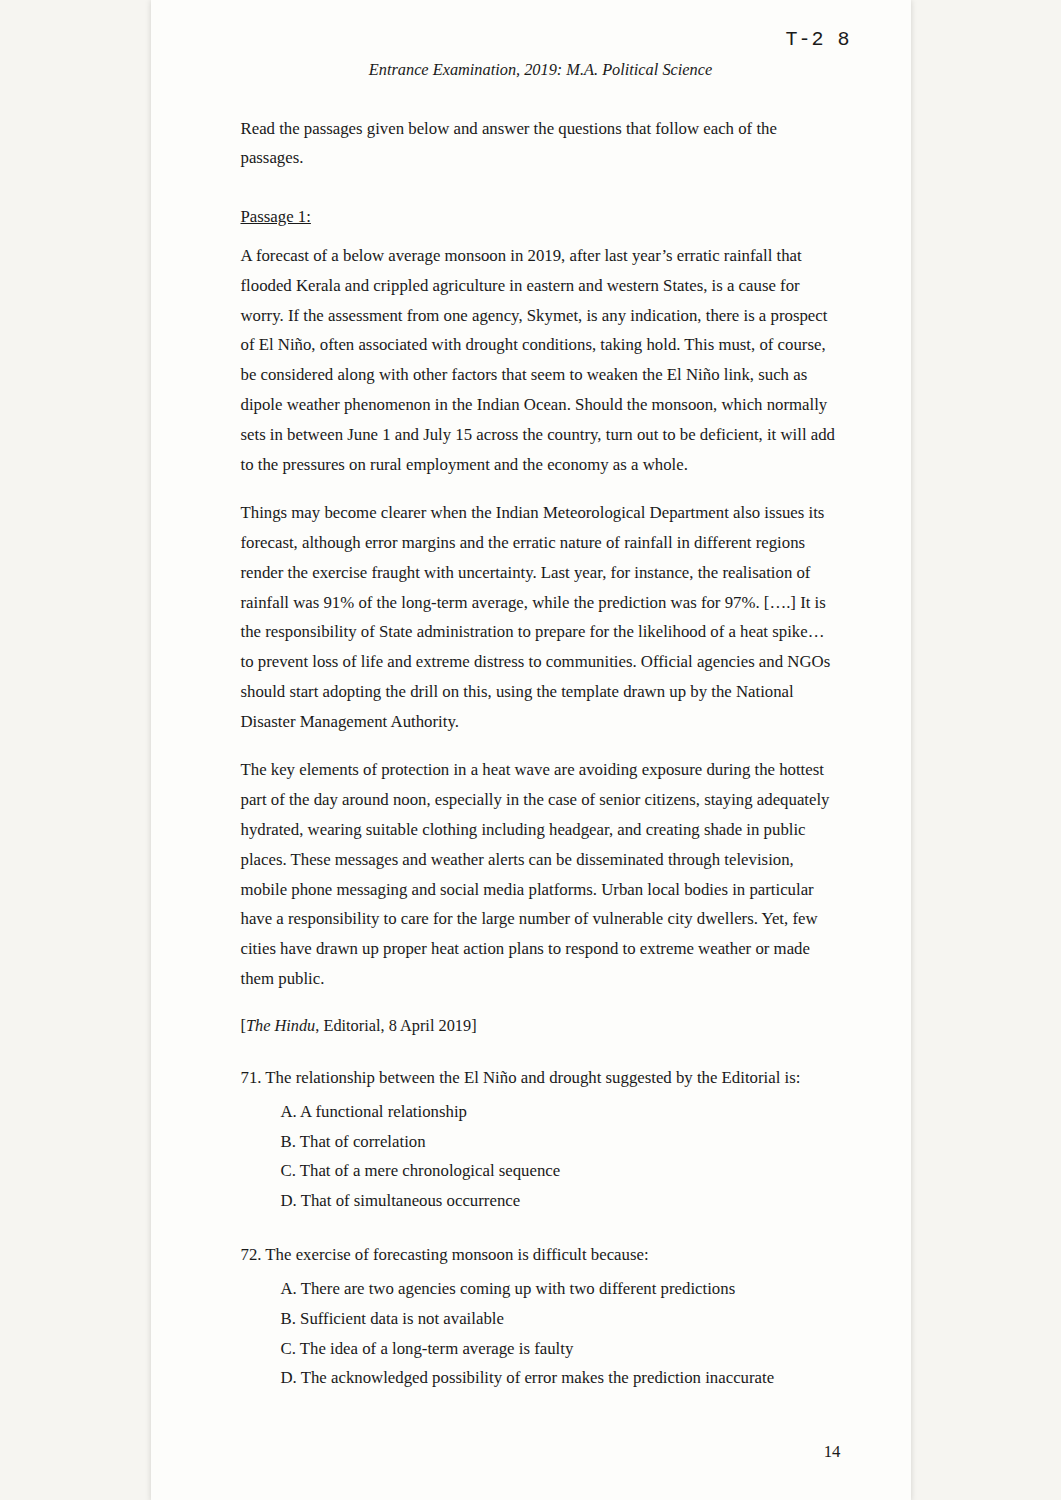T-2 8
Entrance Examination, 2019: M.A. Political Science
Read the passages given below and answer the questions that follow each of the passages.
Passage 1:
A forecast of a below average monsoon in 2019, after last year’s erratic rainfall that flooded Kerala and crippled agriculture in eastern and western States, is a cause for worry. If the assessment from one agency, Skymet, is any indication, there is a prospect of El Niño, often associated with drought conditions, taking hold. This must, of course, be considered along with other factors that seem to weaken the El Niño link, such as dipole weather phenomenon in the Indian Ocean. Should the monsoon, which normally sets in between June 1 and July 15 across the country, turn out to be deficient, it will add to the pressures on rural employment and the economy as a whole.
Things may become clearer when the Indian Meteorological Department also issues its forecast, although error margins and the erratic nature of rainfall in different regions render the exercise fraught with uncertainty. Last year, for instance, the realisation of rainfall was 91% of the long-term average, while the prediction was for 97%. [….] It is the responsibility of State administration to prepare for the likelihood of a heat spike… to prevent loss of life and extreme distress to communities. Official agencies and NGOs should start adopting the drill on this, using the template drawn up by the National Disaster Management Authority.
The key elements of protection in a heat wave are avoiding exposure during the hottest part of the day around noon, especially in the case of senior citizens, staying adequately hydrated, wearing suitable clothing including headgear, and creating shade in public places. These messages and weather alerts can be disseminated through television, mobile phone messaging and social media platforms. Urban local bodies in particular have a responsibility to care for the large number of vulnerable city dwellers. Yet, few cities have drawn up proper heat action plans to respond to extreme weather or made them public.
[The Hindu, Editorial, 8 April 2019]
71. The relationship between the El Niño and drought suggested by the Editorial is:
A. A functional relationship
B. That of correlation
C. That of a mere chronological sequence
D. That of simultaneous occurrence
72. The exercise of forecasting monsoon is difficult because:
A. There are two agencies coming up with two different predictions
B. Sufficient data is not available
C. The idea of a long-term average is faulty
D. The acknowledged possibility of error makes the prediction inaccurate
14